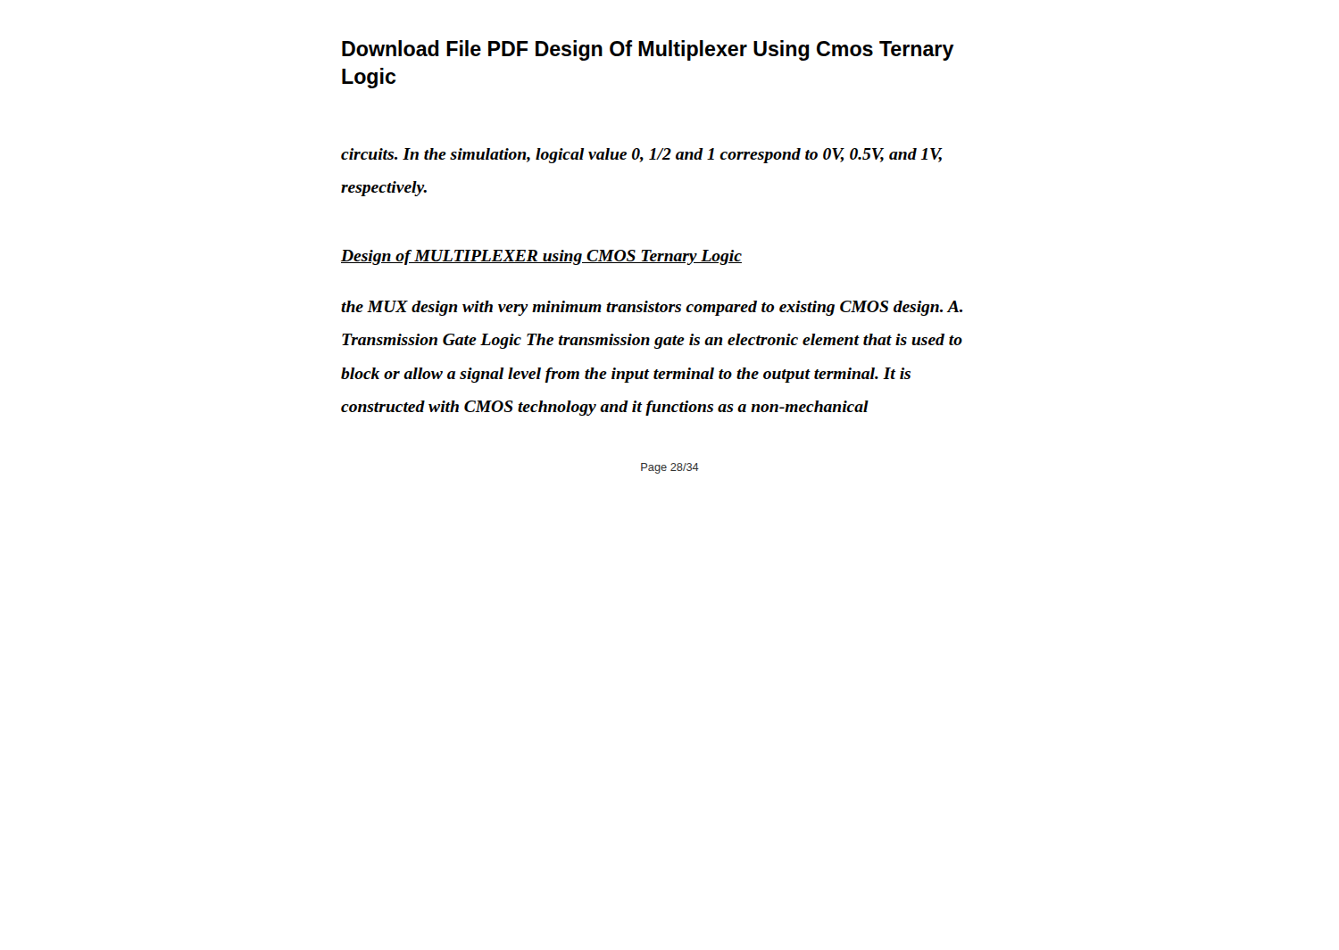Download File PDF Design Of Multiplexer Using Cmos Ternary Logic
circuits. In the simulation, logical value 0, 1/2 and 1 correspond to 0V, 0.5V, and 1V, respectively.
Design of MULTIPLEXER using CMOS Ternary Logic
the MUX design with very minimum transistors compared to existing CMOS design. A. Transmission Gate Logic The transmission gate is an electronic element that is used to block or allow a signal level from the input terminal to the output terminal. It is constructed with CMOS technology and it functions as a non-mechanical
Page 28/34